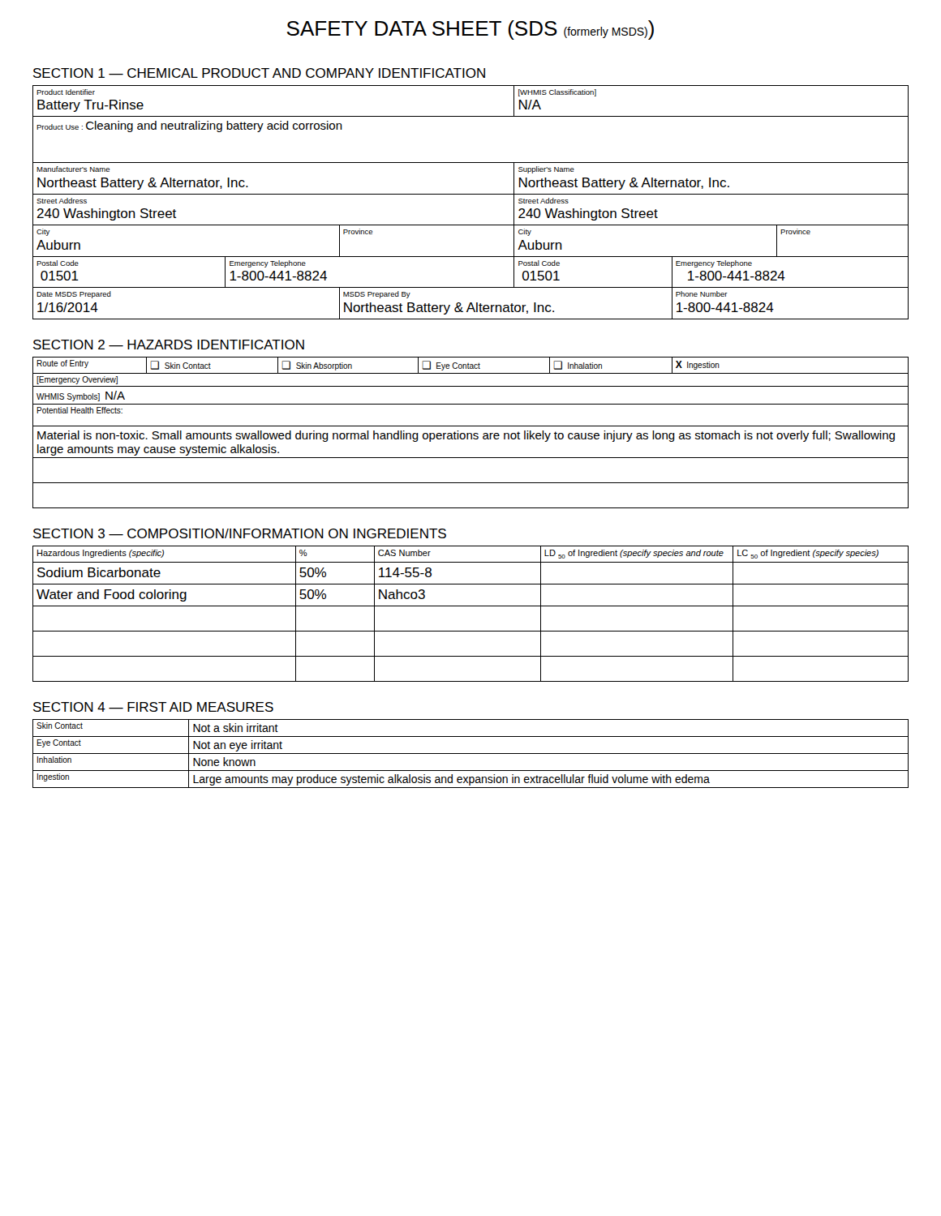SAFETY DATA SHEET (SDS (formerly MSDS))
SECTION 1 — CHEMICAL PRODUCT AND COMPANY IDENTIFICATION
| Product Identifier Battery Tru-Rinse | [WHMIS Classification] N/A |
| Product Use : Cleaning and neutralizing battery acid corrosion |
| Manufacturer's Name Northeast Battery & Alternator, Inc. | Supplier's Name Northeast Battery & Alternator, Inc. |
| Street Address 240 Washington Street | Street Address 240 Washington Street |
| City Auburn | Province | City Auburn | Province |
| Postal Code 01501 | Emergency Telephone 1-800-441-8824 | Postal Code 01501 | Emergency Telephone 1-800-441-8824 |
| Date MSDS Prepared 1/16/2014 | MSDS Prepared By Northeast Battery & Alternator, Inc. | Phone Number 1-800-441-8824 |
SECTION 2 — HAZARDS IDENTIFICATION
| Route of Entry | ❑ Skin Contact | ❑ Skin Absorption | ❑ Eye Contact | ❑ Inhalation | X Ingestion |
| [Emergency Overview] |
| WHMIS Symbols] N/A |
| Potential Health Effects: |
| Material is non-toxic. Small amounts swallowed during normal handling operations are not likely to cause injury as long as stomach is not overly full; Swallowing large amounts may cause systemic alkalosis. |
SECTION 3 — COMPOSITION/INFORMATION ON INGREDIENTS
| Hazardous Ingredients (specific) | % | CAS Number | LD 50 of Ingredient (specify species and route | LC 50 of Ingredient (specify species) |
| Sodium Bicarbonate | 50% | 114-55-8 | | |
| Water and Food coloring | 50% | Nahco3 | | |
SECTION 4 — FIRST AID MEASURES
| Skin Contact | Not a skin irritant |
| Eye Contact | Not an eye irritant |
| Inhalation | None known |
| Ingestion | Large amounts may produce systemic alkalosis and expansion in extracellular fluid volume with edema |